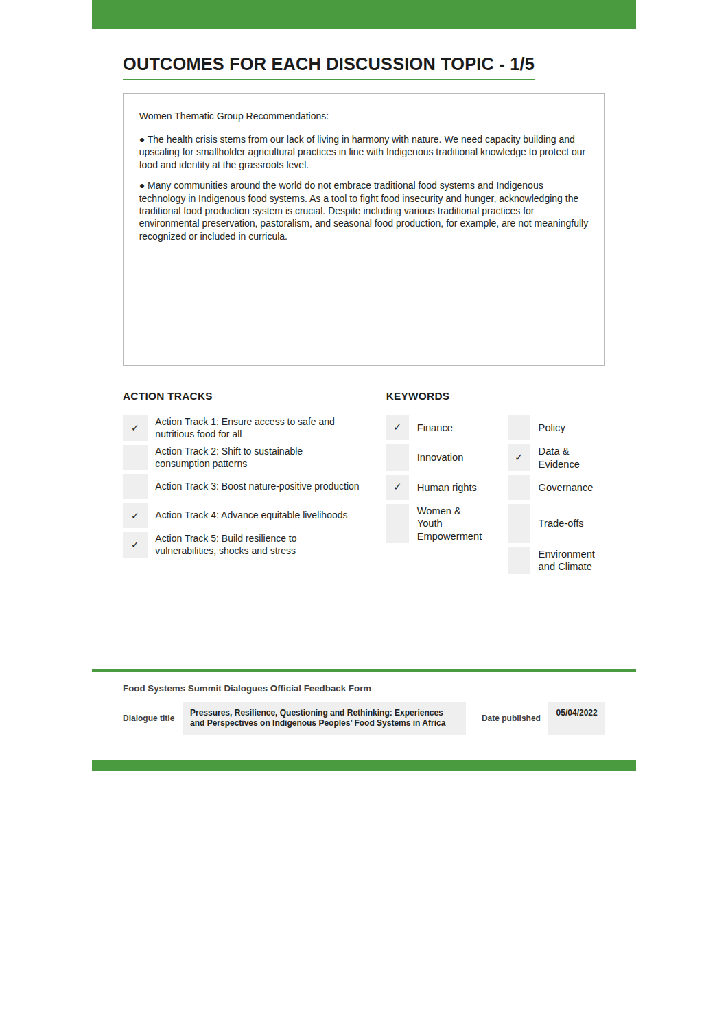Outcomes for each discussion topic - 1/5
Women Thematic Group Recommendations:
● The health crisis stems from our lack of living in harmony with nature. We need capacity building and upscaling for smallholder agricultural practices in line with Indigenous traditional knowledge to protect our food and identity at the grassroots level.
● Many communities around the world do not embrace traditional food systems and Indigenous technology in Indigenous food systems. As a tool to fight food insecurity and hunger, acknowledging the traditional food production system is crucial. Despite including various traditional practices for environmental preservation, pastoralism, and seasonal food production, for example, are not meaningfully recognized or included in curricula.
Action Tracks
| ✓ | Action Track 1: Ensure access to safe and nutritious food for all |
| | Action Track 2: Shift to sustainable consumption patterns |
| | Action Track 3: Boost nature-positive production |
| ✓ | Action Track 4: Advance equitable livelihoods |
| ✓ | Action Track 5: Build resilience to vulnerabilities, shocks and stress |
Keywords
| ✓ | Finance | | | Policy |
| | Innovation | | ✓ | Data & Evidence |
| ✓ | Human rights | | | Governance |
| | Women & Youth Empowerment | | | Trade-offs |
| | | | | Environment and Climate |
Food Systems Summit Dialogues Official Feedback Form
Dialogue title
Pressures, Resilience, Questioning and Rethinking: Experiences and Perspectives on Indigenous Peoples’ Food Systems in Africa
Date published
05/04/2022